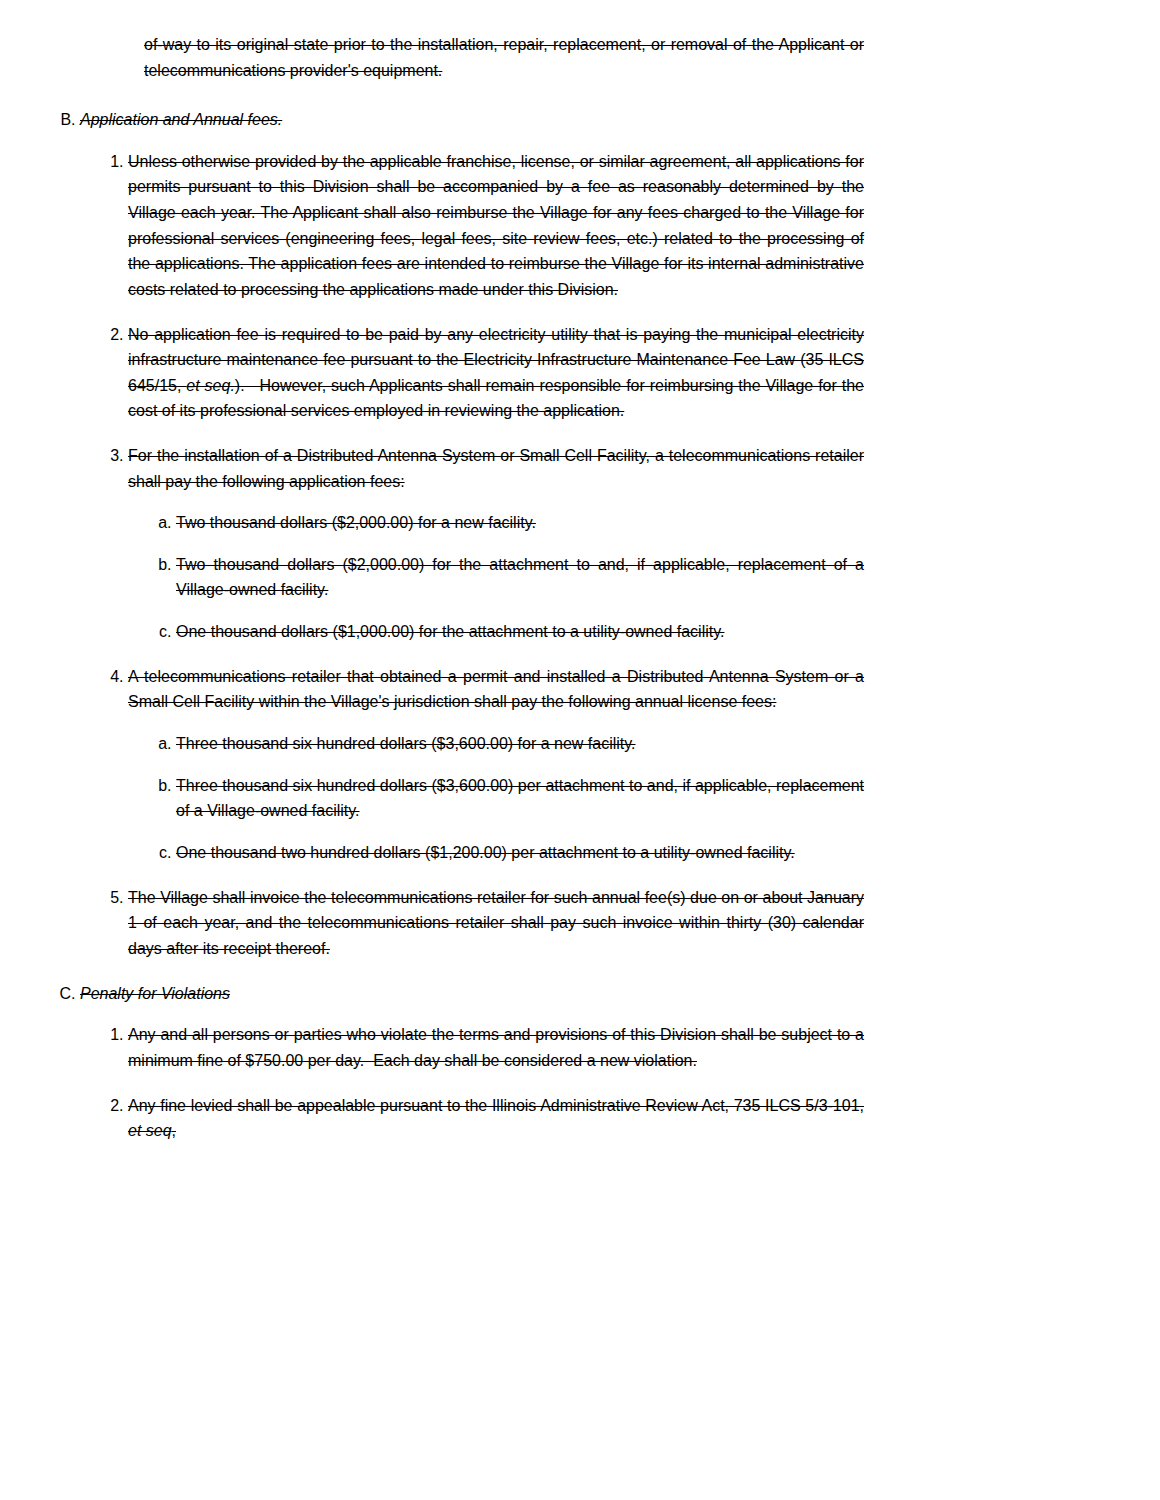of-way to its original state prior to the installation, repair, replacement, or removal of the Applicant or telecommunications provider's equipment.
Application and Annual fees.
Unless otherwise provided by the applicable franchise, license, or similar agreement, all applications for permits pursuant to this Division shall be accompanied by a fee as reasonably determined by the Village each year. The Applicant shall also reimburse the Village for any fees charged to the Village for professional services (engineering fees, legal fees, site review fees, etc.) related to the processing of the applications. The application fees are intended to reimburse the Village for its internal administrative costs related to processing the applications made under this Division.
No application fee is required to be paid by any electricity utility that is paying the municipal electricity infrastructure maintenance fee pursuant to the Electricity Infrastructure Maintenance Fee Law (35 ILCS 645/15, et seq.). However, such Applicants shall remain responsible for reimbursing the Village for the cost of its professional services employed in reviewing the application.
For the installation of a Distributed Antenna System or Small Cell Facility, a telecommunications retailer shall pay the following application fees:
Two thousand dollars ($2,000.00) for a new facility.
Two thousand dollars ($2,000.00) for the attachment to and, if applicable, replacement of a Village-owned facility.
One thousand dollars ($1,000.00) for the attachment to a utility-owned facility.
A telecommunications retailer that obtained a permit and installed a Distributed Antenna System or a Small Cell Facility within the Village's jurisdiction shall pay the following annual license fees:
Three thousand six hundred dollars ($3,600.00) for a new facility.
Three thousand six hundred dollars ($3,600.00) per attachment to and, if applicable, replacement of a Village-owned facility.
One thousand two hundred dollars ($1,200.00) per attachment to a utility-owned facility.
The Village shall invoice the telecommunications retailer for such annual fee(s) due on or about January 1 of each year, and the telecommunications retailer shall pay such invoice within thirty (30) calendar days after its receipt thereof.
Penalty for Violations
Any and all persons or parties who violate the terms and provisions of this Division shall be subject to a minimum fine of $750.00 per day. Each day shall be considered a new violation.
Any fine levied shall be appealable pursuant to the Illinois Administrative Review Act, 735 ILCS 5/3-101, et seq,